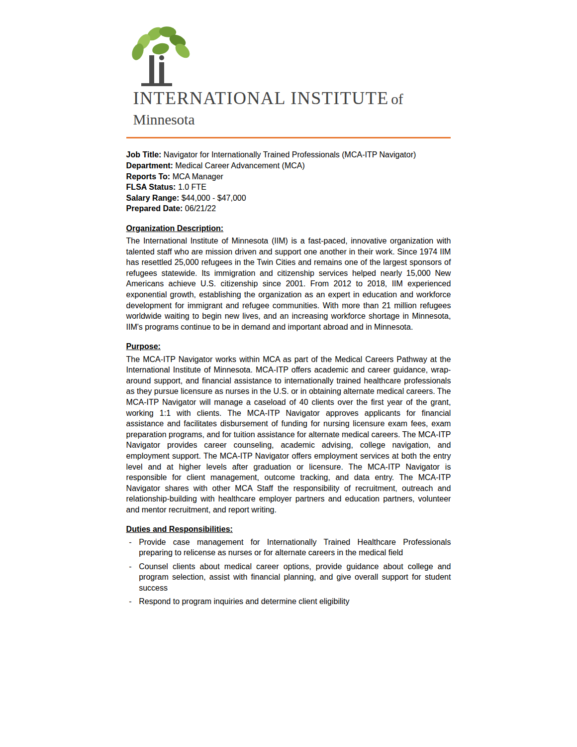INTERNATIONAL INSTITUTE of Minnesota
Job Title: Navigator for Internationally Trained Professionals (MCA-ITP Navigator)
Department: Medical Career Advancement (MCA)
Reports To: MCA Manager
FLSA Status: 1.0 FTE
Salary Range: $44,000 - $47,000
Prepared Date: 06/21/22
Organization Description:
The International Institute of Minnesota (IIM) is a fast-paced, innovative organization with talented staff who are mission driven and support one another in their work. Since 1974 IIM has resettled 25,000 refugees in the Twin Cities and remains one of the largest sponsors of refugees statewide. Its immigration and citizenship services helped nearly 15,000 New Americans achieve U.S. citizenship since 2001. From 2012 to 2018, IIM experienced exponential growth, establishing the organization as an expert in education and workforce development for immigrant and refugee communities. With more than 21 million refugees worldwide waiting to begin new lives, and an increasing workforce shortage in Minnesota, IIM's programs continue to be in demand and important abroad and in Minnesota.
Purpose:
The MCA-ITP Navigator works within MCA as part of the Medical Careers Pathway at the International Institute of Minnesota. MCA-ITP offers academic and career guidance, wrap-around support, and financial assistance to internationally trained healthcare professionals as they pursue licensure as nurses in the U.S. or in obtaining alternate medical careers. The MCA-ITP Navigator will manage a caseload of 40 clients over the first year of the grant, working 1:1 with clients. The MCA-ITP Navigator approves applicants for financial assistance and facilitates disbursement of funding for nursing licensure exam fees, exam preparation programs, and for tuition assistance for alternate medical careers. The MCA-ITP Navigator provides career counseling, academic advising, college navigation, and employment support. The MCA-ITP Navigator offers employment services at both the entry level and at higher levels after graduation or licensure. The MCA-ITP Navigator is responsible for client management, outcome tracking, and data entry. The MCA-ITP Navigator shares with other MCA Staff the responsibility of recruitment, outreach and relationship-building with healthcare employer partners and education partners, volunteer and mentor recruitment, and report writing.
Duties and Responsibilities:
Provide case management for Internationally Trained Healthcare Professionals preparing to relicense as nurses or for alternate careers in the medical field
Counsel clients about medical career options, provide guidance about college and program selection, assist with financial planning, and give overall support for student success
Respond to program inquiries and determine client eligibility